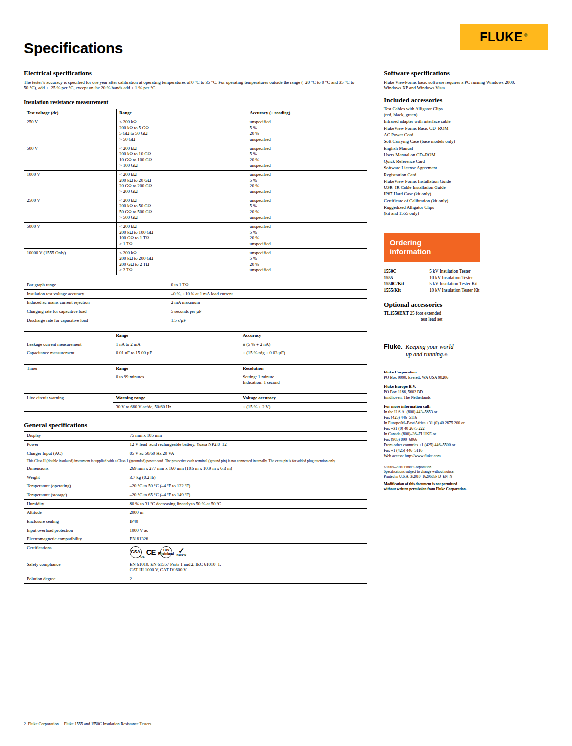FLUKE®
Specifications
Electrical specifications
The tester’s accuracy is specified for one year after calibration at operating temperatures of 0 °C to 35 °C. For operating temperatures outside the range (–20 °C to 0 °C and 35 °C to 50 °C), add ± .25 % per °C, except on the 20 % bands add ± 1 % per °C.
Insulation resistance measurement
| Test voltage (dc) | Range | Accuracy (± reading) |
| --- | --- | --- |
| 250 V | < 200 kΩ 200 kΩ to 5 GΩ 5 GΩ to 50 GΩ > 50 GΩ | unspecified 5 % 20 % unspecified |
| 500 V | < 200 kΩ 200 kΩ to 10 GΩ 10 GΩ to 100 GΩ > 100 GΩ | unspecified 5 % 20 % unspecified |
| 1000 V | < 200 kΩ 200 kΩ to 20 GΩ 20 GΩ to 200 GΩ > 200 GΩ | unspecified 5 % 20 % unspecified |
| 2500 V | < 200 kΩ 200 kΩ to 50 GΩ 50 GΩ to 500 GΩ > 500 GΩ | unspecified 5 % 20 % unspecified |
| 5000 V | < 200 kΩ 200 kΩ to 100 GΩ 100 GΩ to 1 TΩ > 1 TΩ | unspecified 5 % 20 % unspecified |
| 10000 V (1555 Only) | < 200 kΩ 200 kΩ to 200 GΩ 200 GΩ to 2 TΩ > 2 TΩ | unspecified 5 % 20 % unspecified |
| Bar graph range | 0 to 1 TΩ |
| Insulation test voltage accuracy | –0 %, +10 % at 1 mA load current |
| Induced ac mains current rejection | 2 mA maximum |
| Charging rate for capacitive load | 5 seconds per µF |
| Discharge rate for capacitive load | 1.5 s/µF |
| | Range | Accuracy |
| --- | --- | --- |
| Leakage current measurement | 1 nA to 2 mA | ± (5 % + 2 nA) |
| Capacitance measurement | 0.01 uF to 15.00 µF | ± (15 % rdg + 0.03 µF) |
| Timer | Range | Resolution |
| 0 to 99 minutes | Setting: 1 minute Indication: 1 second |
| Live circuit warning | Warning range | Voltage accuracy |
| 30 V to 660 V ac/dc, 50/60 Hz | ± (15 % + 2 V) |
General specifications
| Display | 75 mm x 105 mm |
| Power | 12 V lead–acid rechargeable battery, Yuasa NP2.8–12 |
| Charger Input (AC) | 85 V ac 50/60 Hz 20 VA |
| This Class II (double insulated) instrument is supplied with a Class 1 (grounded) power cord. The protective earth terminal (ground pin) is not connected internally. The extra pin is for added plug retention only. |
| Dimensions | 269 mm x 277 mm x 160 mm (10.6 in x 10.9 in x 6.3 in) |
| Weight | 3.7 kg (8.2 lb) |
| Temperature (operating) | –20 °C to 50 °C (–4 ºF to 122 ºF) |
| Temperature (storage) | –20 °C to 65 °C (–4 ºF to 149 ºF) |
| Humidity | 80 % to 31 ºC decreasing linearly to 50 % at 50 ºC |
| Altitude | 2000 m |
| Enclosure sealing | IP40 |
| Input overload protection | 1000 V ac |
| Electromagnetic compatibility | EN 61326 |
| Certifications | CSA US CE TÜV Rheinland ✓ N10140 |
| Safety compliance | EN 61010, EN 61557 Parts 1 and 2, IEC 61010–1, CAT III 1000 V, CAT IV 600 V |
| Polution degree | 2 |
Software specifications
Fluke ViewForms basic software requires a PC running Windows 2000, Windows XP and Windows Vista.
Included accessories
Test Cables with Alligator Clips
(red, black, green)
Infrared adapter with interface cable
FlukeView Forms Basic CD–ROM
AC Power Cord
Soft Carrying Case (base models only)
English Manual
Users Manual on CD–ROM
Quick Reference Card
Software License Agreement
Registration Card
FlukeView Forms Installation Guide
USB–IR Cable Installation Guide
IP67 Hard Case (kit only)
Certificate of Calibration (kit only)
Ruggedized Alligator Clips
(kit and 1555 only)
Ordering
information
| 1550C | 5 kV Insulation Tester |
| 1555 | 10 kV Insulation Tester |
| 1550C/Kit | 5 kV Insulation Tester Kit |
| 1555/Kit | 10 kV Insulation Tester Kit |
Optional accessories
TL1550EXT 25 foot extended
test lead set
Fluke. Keeping your world
up and running.®
Fluke Corporation
PO Box 9090, Everett, WA USA 98206
Fluke Europe B.V.
PO Box 1186, 5602 BD
Eindhoven, The Netherlands
For more information call:
In the U.S.A. (800) 443–5853 or
Fax (425) 446–5116
In Europe/M–East/Africa +31 (0) 40 2675 200 or
Fax +31 (0) 40 2675 222
In Canada (800)–36–FLUKE or
Fax (905) 890–6866
From other countries +1 (425) 446–5500 or
Fax +1 (425) 446–5116
Web access: http://www.fluke.com
©2005–2010 Fluke Corporation.
Specifications subject to change without notice.
Printed in U.S.A. 3/2010 1629685F D–EN–N
Modification of this document is not permitted
without written permission from Fluke Corporation.
2 Fluke Corporation Fluke 1555 and 1550C Insulation Resistance Testers